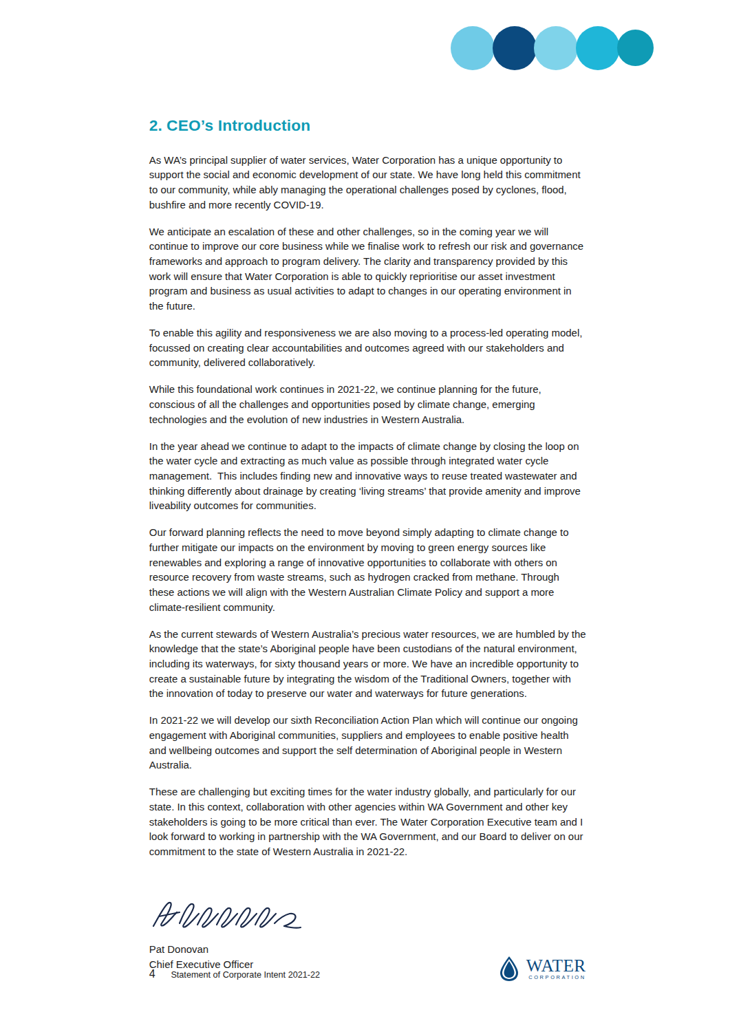2. CEO’s Introduction
As WA’s principal supplier of water services, Water Corporation has a unique opportunity to support the social and economic development of our state. We have long held this commitment to our community, while ably managing the operational challenges posed by cyclones, flood, bushfire and more recently COVID-19.
We anticipate an escalation of these and other challenges, so in the coming year we will continue to improve our core business while we finalise work to refresh our risk and governance frameworks and approach to program delivery. The clarity and transparency provided by this work will ensure that Water Corporation is able to quickly reprioritise our asset investment program and business as usual activities to adapt to changes in our operating environment in the future.
To enable this agility and responsiveness we are also moving to a process-led operating model, focussed on creating clear accountabilities and outcomes agreed with our stakeholders and community, delivered collaboratively.
While this foundational work continues in 2021-22, we continue planning for the future, conscious of all the challenges and opportunities posed by climate change, emerging technologies and the evolution of new industries in Western Australia.
In the year ahead we continue to adapt to the impacts of climate change by closing the loop on the water cycle and extracting as much value as possible through integrated water cycle management. This includes finding new and innovative ways to reuse treated wastewater and thinking differently about drainage by creating ‘living streams’ that provide amenity and improve liveability outcomes for communities.
Our forward planning reflects the need to move beyond simply adapting to climate change to further mitigate our impacts on the environment by moving to green energy sources like renewables and exploring a range of innovative opportunities to collaborate with others on resource recovery from waste streams, such as hydrogen cracked from methane. Through these actions we will align with the Western Australian Climate Policy and support a more climate-resilient community.
As the current stewards of Western Australia’s precious water resources, we are humbled by the knowledge that the state’s Aboriginal people have been custodians of the natural environment, including its waterways, for sixty thousand years or more. We have an incredible opportunity to create a sustainable future by integrating the wisdom of the Traditional Owners, together with the innovation of today to preserve our water and waterways for future generations.
In 2021-22 we will develop our sixth Reconciliation Action Plan which will continue our ongoing engagement with Aboriginal communities, suppliers and employees to enable positive health and wellbeing outcomes and support the self determination of Aboriginal people in Western Australia.
These are challenging but exciting times for the water industry globally, and particularly for our state. In this context, collaboration with other agencies within WA Government and other key stakeholders is going to be more critical than ever. The Water Corporation Executive team and I look forward to working in partnership with the WA Government, and our Board to deliver on our commitment to the state of Western Australia in 2021-22.
Pat Donovan
Chief Executive Officer
4 Statement of Corporate Intent 2021-22
WATER
CORPORATION